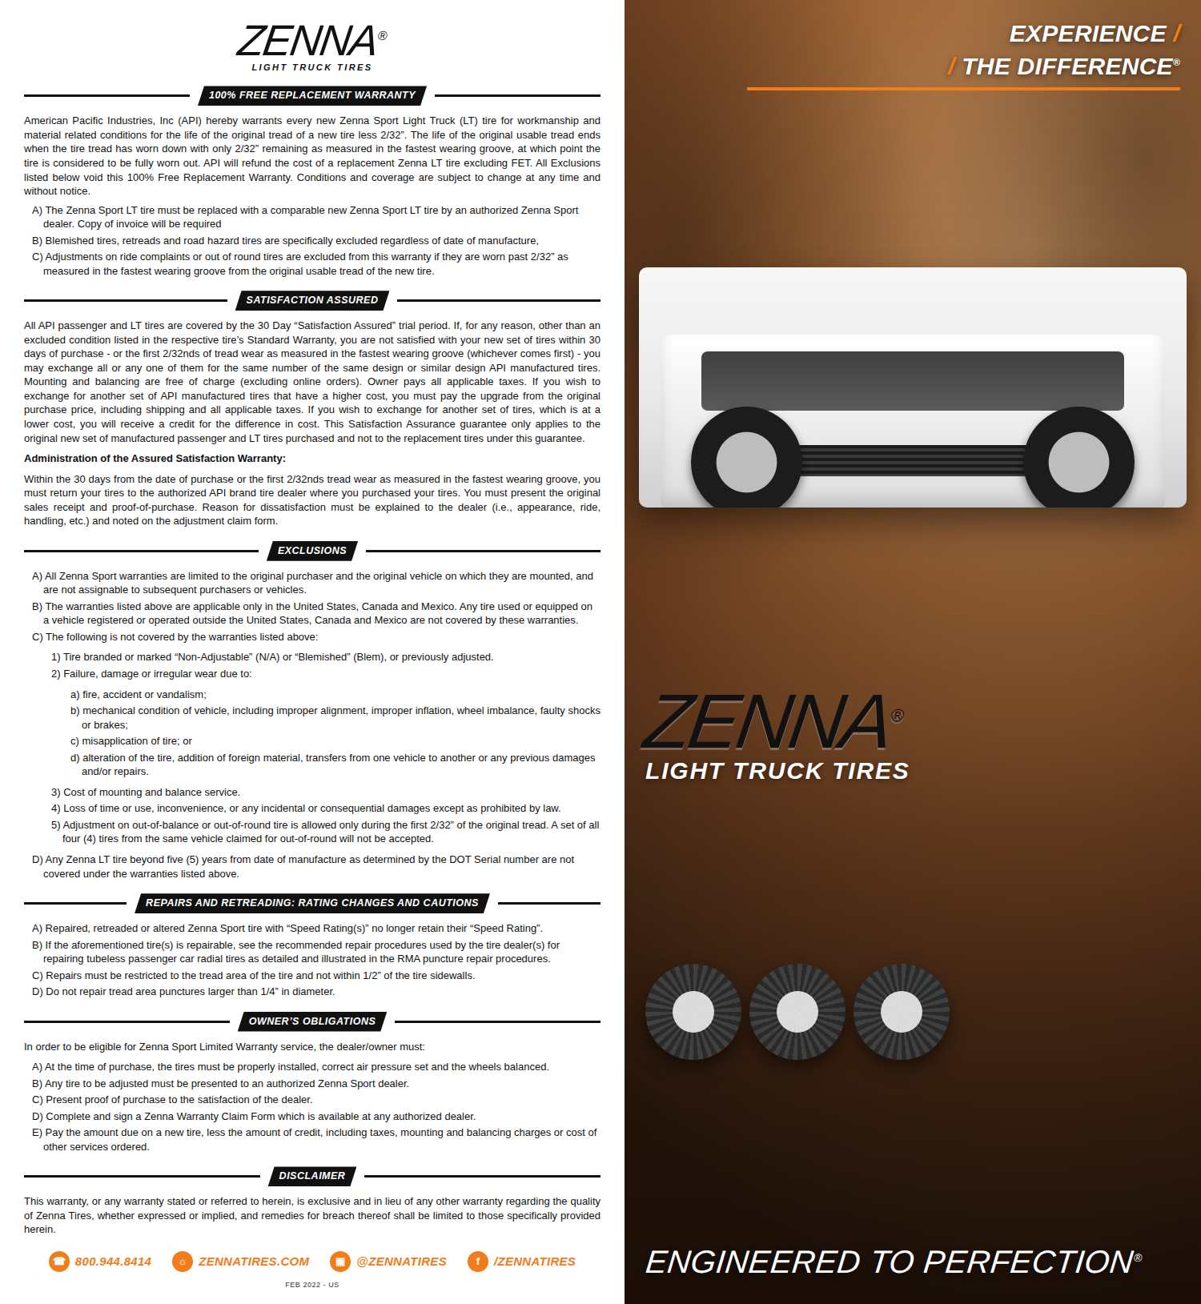ZENNA®
LIGHT TRUCK TIRES
100% FREE REPLACEMENT WARRANTY
American Pacific Industries, Inc (API) hereby warrants every new Zenna Sport Light Truck (LT) tire for workmanship and material related conditions for the life of the original tread of a new tire less 2/32”. The life of the original usable tread ends when the tire tread has worn down with only 2/32” remaining as measured in the fastest wearing groove, at which point the tire is considered to be fully worn out. API will refund the cost of a replacement Zenna LT tire excluding FET. All Exclusions listed below void this 100% Free Replacement Warranty. Conditions and coverage are subject to change at any time and without notice.
A) The Zenna Sport LT tire must be replaced with a comparable new Zenna Sport LT tire by an authorized Zenna Sport dealer. Copy of invoice will be required
B) Blemished tires, retreads and road hazard tires are specifically excluded regardless of date of manufacture,
C) Adjustments on ride complaints or out of round tires are excluded from this warranty if they are worn past 2/32” as measured in the fastest wearing groove from the original usable tread of the new tire.
SATISFACTION ASSURED
All API passenger and LT tires are covered by the 30 Day “Satisfaction Assured” trial period. If, for any reason, other than an excluded condition listed in the respective tire’s Standard Warranty, you are not satisfied with your new set of tires within 30 days of purchase - or the first 2/32nds of tread wear as measured in the fastest wearing groove (whichever comes first) - you may exchange all or any one of them for the same number of the same design or similar design API manufactured tires. Mounting and balancing are free of charge (excluding online orders). Owner pays all applicable taxes. If you wish to exchange for another set of API manufactured tires that have a higher cost, you must pay the upgrade from the original purchase price, including shipping and all applicable taxes. If you wish to exchange for another set of tires, which is at a lower cost, you will receive a credit for the difference in cost. This Satisfaction Assurance guarantee only applies to the original new set of manufactured passenger and LT tires purchased and not to the replacement tires under this guarantee.
Administration of the Assured Satisfaction Warranty:
Within the 30 days from the date of purchase or the first 2/32nds tread wear as measured in the fastest wearing groove, you must return your tires to the authorized API brand tire dealer where you purchased your tires. You must present the original sales receipt and proof-of-purchase. Reason for dissatisfaction must be explained to the dealer (i.e., appearance, ride, handling, etc.) and noted on the adjustment claim form.
EXCLUSIONS
A) All Zenna Sport warranties are limited to the original purchaser and the original vehicle on which they are mounted, and are not assignable to subsequent purchasers or vehicles.
B) The warranties listed above are applicable only in the United States, Canada and Mexico. Any tire used or equipped on a vehicle registered or operated outside the United States, Canada and Mexico are not covered by these warranties.
C) The following is not covered by the warranties listed above:
1) Tire branded or marked “Non-Adjustable” (N/A) or “Blemished” (Blem), or previously adjusted.
2) Failure, damage or irregular wear due to:
a) fire, accident or vandalism;
b) mechanical condition of vehicle, including improper alignment, improper inflation, wheel imbalance, faulty shocks or brakes;
c) misapplication of tire; or
d) alteration of the tire, addition of foreign material, transfers from one vehicle to another or any previous damages and/or repairs.
3) Cost of mounting and balance service.
4) Loss of time or use, inconvenience, or any incidental or consequential damages except as prohibited by law.
5) Adjustment on out-of-balance or out-of-round tire is allowed only during the first 2/32” of the original tread. A set of all four (4) tires from the same vehicle claimed for out-of-round will not be accepted.
D) Any Zenna LT tire beyond five (5) years from date of manufacture as determined by the DOT Serial number are not covered under the warranties listed above.
REPAIRS AND RETREADING: RATING CHANGES AND CAUTIONS
A) Repaired, retreaded or altered Zenna Sport tire with “Speed Rating(s)” no longer retain their “Speed Rating”.
B) If the aforementioned tire(s) is repairable, see the recommended repair procedures used by the tire dealer(s) for repairing tubeless passenger car radial tires as detailed and illustrated in the RMA puncture repair procedures.
C) Repairs must be restricted to the tread area of the tire and not within 1/2” of the tire sidewalls.
D) Do not repair tread area punctures larger than 1/4” in diameter.
OWNER’S OBLIGATIONS
In order to be eligible for Zenna Sport Limited Warranty service, the dealer/owner must:
A) At the time of purchase, the tires must be properly installed, correct air pressure set and the wheels balanced.
B) Any tire to be adjusted must be presented to an authorized Zenna Sport dealer.
C) Present proof of purchase to the satisfaction of the dealer.
D) Complete and sign a Zenna Warranty Claim Form which is available at any authorized dealer.
E) Pay the amount due on a new tire, less the amount of credit, including taxes, mounting and balancing charges or cost of other services ordered.
DISCLAIMER
This warranty, or any warranty stated or referred to herein, is exclusive and in lieu of any other warranty regarding the quality of Zenna Tires, whether expressed or implied, and remedies for breach thereof shall be limited to those specifically provided herein.
☎800.944.8414
☼ZENNATIRES.COM
▣@ZENNATIRES
f/ZENNATIRES
FEB 2022 - US
EXPERIENCE /
/ THE DIFFERENCE®
ZENNA®
LIGHT TRUCK TIRES
ENGINEERED TO PERFECTION®